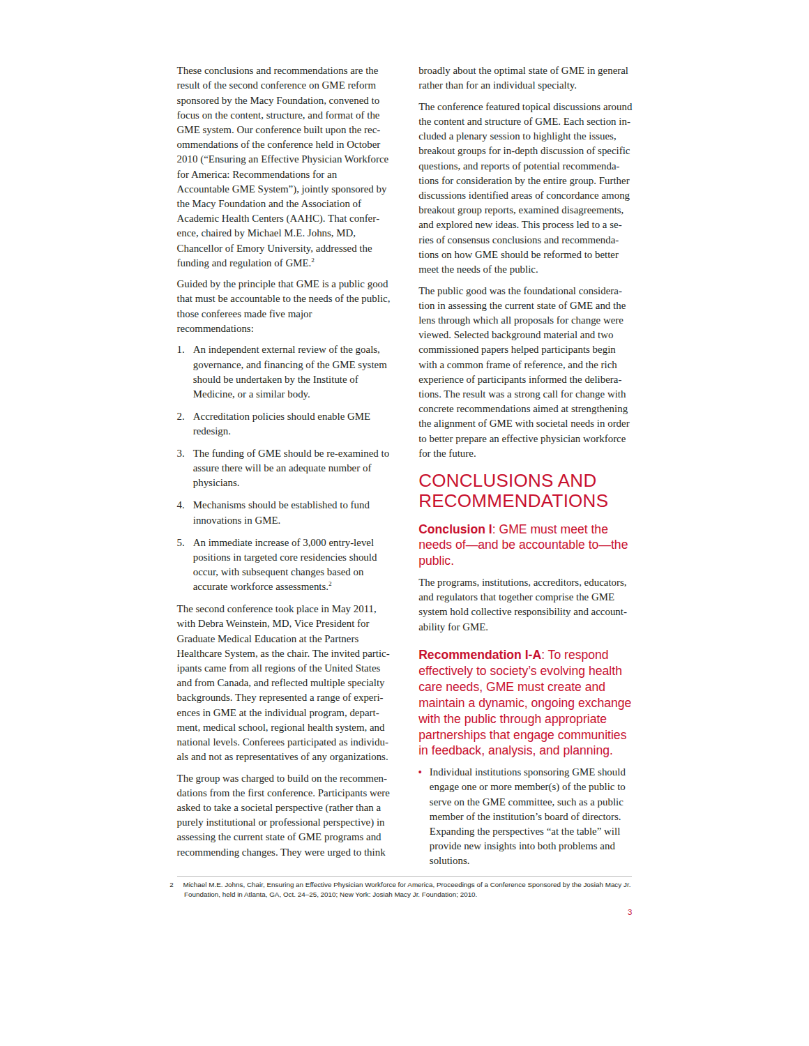These conclusions and recommendations are the result of the second conference on GME reform sponsored by the Macy Foundation, convened to focus on the content, structure, and format of the GME system. Our conference built upon the recommendations of the conference held in October 2010 (“Ensuring an Effective Physician Workforce for America: Recommendations for an Accountable GME System”), jointly sponsored by the Macy Foundation and the Association of Academic Health Centers (AAHC). That conference, chaired by Michael M.E. Johns, MD, Chancellor of Emory University, addressed the funding and regulation of GME.2
Guided by the principle that GME is a public good that must be accountable to the needs of the public, those conferees made five major recommendations:
An independent external review of the goals, governance, and financing of the GME system should be undertaken by the Institute of Medicine, or a similar body.
Accreditation policies should enable GME redesign.
The funding of GME should be re-examined to assure there will be an adequate number of physicians.
Mechanisms should be established to fund innovations in GME.
An immediate increase of 3,000 entry-level positions in targeted core residencies should occur, with subsequent changes based on accurate workforce assessments.2
The second conference took place in May 2011, with Debra Weinstein, MD, Vice President for Graduate Medical Education at the Partners Healthcare System, as the chair. The invited participants came from all regions of the United States and from Canada, and reflected multiple specialty backgrounds. They represented a range of experiences in GME at the individual program, department, medical school, regional health system, and national levels. Conferees participated as individuals and not as representatives of any organizations.
The group was charged to build on the recommendations from the first conference. Participants were asked to take a societal perspective (rather than a purely institutional or professional perspective) in assessing the current state of GME programs and recommending changes. They were urged to think broadly about the optimal state of GME in general rather than for an individual specialty.
The conference featured topical discussions around the content and structure of GME. Each section included a plenary session to highlight the issues, breakout groups for in-depth discussion of specific questions, and reports of potential recommendations for consideration by the entire group. Further discussions identified areas of concordance among breakout group reports, examined disagreements, and explored new ideas. This process led to a series of consensus conclusions and recommendations on how GME should be reformed to better meet the needs of the public.
The public good was the foundational consideration in assessing the current state of GME and the lens through which all proposals for change were viewed. Selected background material and two commissioned papers helped participants begin with a common frame of reference, and the rich experience of participants informed the deliberations. The result was a strong call for change with concrete recommendations aimed at strengthening the alignment of GME with societal needs in order to better prepare an effective physician workforce for the future.
Conclusions and Recommendations
Conclusion I: GME must meet the needs of—and be accountable to—the public.
The programs, institutions, accreditors, educators, and regulators that together comprise the GME system hold collective responsibility and accountability for GME.
Recommendation I-A: To respond effectively to society’s evolving health care needs, GME must create and maintain a dynamic, ongoing exchange with the public through appropriate partnerships that engage communities in feedback, analysis, and planning.
Individual institutions sponsoring GME should engage one or more member(s) of the public to serve on the GME committee, such as a public member of the institution’s board of directors. Expanding the perspectives “at the table” will provide new insights into both problems and solutions.
2 Michael M.E. Johns, Chair, Ensuring an Effective Physician Workforce for America, Proceedings of a Conference Sponsored by the Josiah Macy Jr. Foundation, held in Atlanta, GA, Oct. 24–25, 2010; New York: Josiah Macy Jr. Foundation; 2010.
3